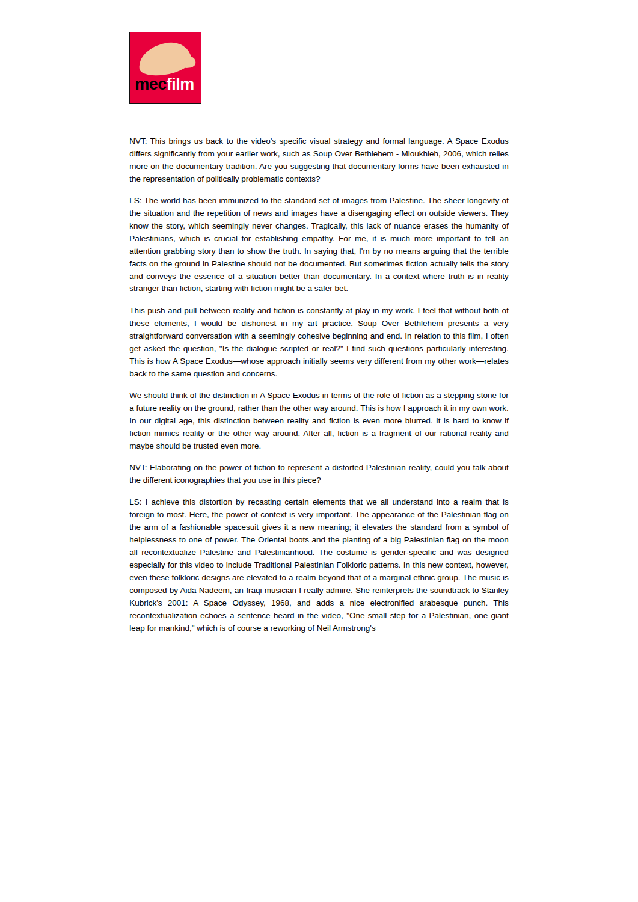mecfilm
NVT: This brings us back to the video's specific visual strategy and formal language. A Space Exodus differs significantly from your earlier work, such as Soup Over Bethlehem - Mloukhieh, 2006, which relies more on the documentary tradition. Are you suggesting that documentary forms have been exhausted in the representation of politically problematic contexts?
LS: The world has been immunized to the standard set of images from Palestine. The sheer longevity of the situation and the repetition of news and images have a disengaging effect on outside viewers. They know the story, which seemingly never changes. Tragically, this lack of nuance erases the humanity of Palestinians, which is crucial for establishing empathy. For me, it is much more important to tell an attention grabbing story than to show the truth. In saying that, I'm by no means arguing that the terrible facts on the ground in Palestine should not be documented. But sometimes fiction actually tells the story and conveys the essence of a situation better than documentary. In a context where truth is in reality stranger than fiction, starting with fiction might be a safer bet.
This push and pull between reality and fiction is constantly at play in my work. I feel that without both of these elements, I would be dishonest in my art practice. Soup Over Bethlehem presents a very straightforward conversation with a seemingly cohesive beginning and end. In relation to this film, I often get asked the question, "Is the dialogue scripted or real?" I find such questions particularly interesting. This is how A Space Exodus—whose approach initially seems very different from my other work—relates back to the same question and concerns.
We should think of the distinction in A Space Exodus in terms of the role of fiction as a stepping stone for a future reality on the ground, rather than the other way around. This is how I approach it in my own work. In our digital age, this distinction between reality and fiction is even more blurred. It is hard to know if fiction mimics reality or the other way around. After all, fiction is a fragment of our rational reality and maybe should be trusted even more.
NVT: Elaborating on the power of fiction to represent a distorted Palestinian reality, could you talk about the different iconographies that you use in this piece?
LS: I achieve this distortion by recasting certain elements that we all understand into a realm that is foreign to most. Here, the power of context is very important. The appearance of the Palestinian flag on the arm of a fashionable spacesuit gives it a new meaning; it elevates the standard from a symbol of helplessness to one of power. The Oriental boots and the planting of a big Palestinian flag on the moon all recontextualize Palestine and Palestinianhood. The costume is gender-specific and was designed especially for this video to include Traditional Palestinian Folkloric patterns. In this new context, however, even these folkloric designs are elevated to a realm beyond that of a marginal ethnic group. The music is composed by Aida Nadeem, an Iraqi musician I really admire. She reinterprets the soundtrack to Stanley Kubrick's 2001: A Space Odyssey, 1968, and adds a nice electronified arabesque punch. This recontextualization echoes a sentence heard in the video, "One small step for a Palestinian, one giant leap for mankind," which is of course a reworking of Neil Armstrong's